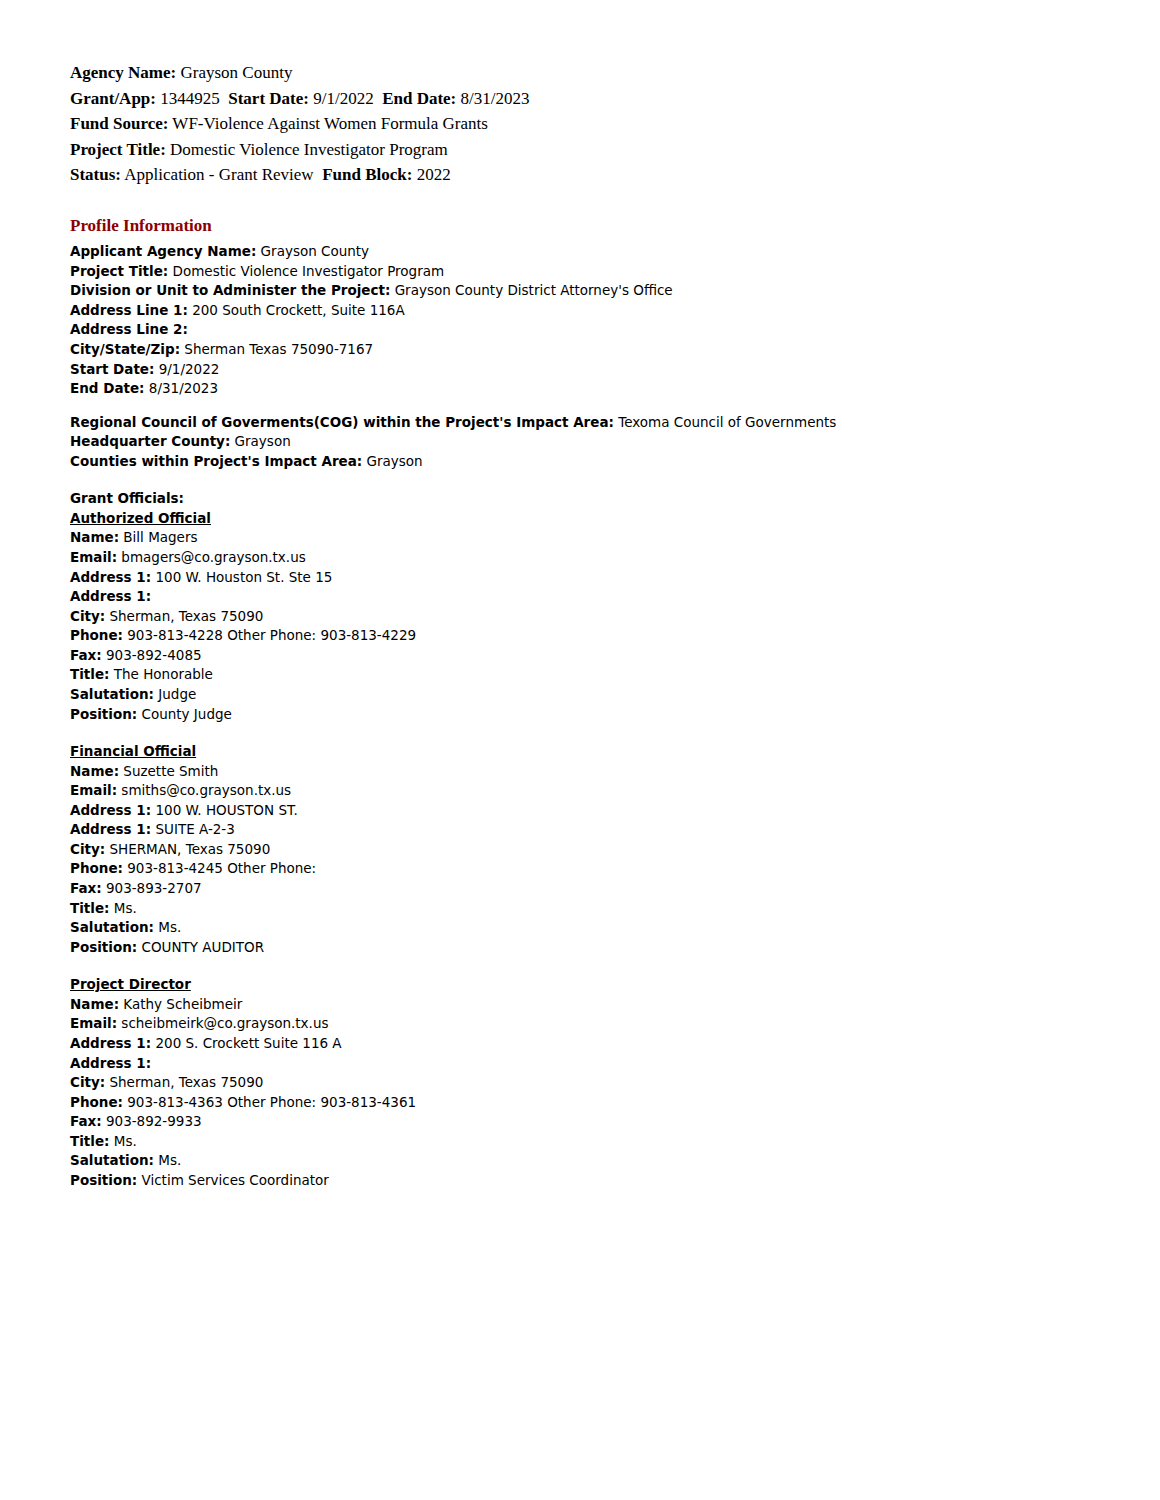Agency Name: Grayson County
Grant/App: 1344925 Start Date: 9/1/2022 End Date: 8/31/2023
Fund Source: WF-Violence Against Women Formula Grants
Project Title: Domestic Violence Investigator Program
Status: Application - Grant Review Fund Block: 2022
Profile Information
Applicant Agency Name: Grayson County
Project Title: Domestic Violence Investigator Program
Division or Unit to Administer the Project: Grayson County District Attorney's Office
Address Line 1: 200 South Crockett, Suite 116A
Address Line 2:
City/State/Zip: Sherman Texas 75090-7167
Start Date: 9/1/2022
End Date: 8/31/2023
Regional Council of Goverments(COG) within the Project's Impact Area: Texoma Council of Governments
Headquarter County: Grayson
Counties within Project's Impact Area: Grayson
Grant Officials:
Authorized Official
Name: Bill Magers
Email: bmagers@co.grayson.tx.us
Address 1: 100 W. Houston St. Ste 15
Address 1:
City: Sherman, Texas 75090
Phone: 903-813-4228 Other Phone: 903-813-4229
Fax: 903-892-4085
Title: The Honorable
Salutation: Judge
Position: County Judge
Financial Official
Name: Suzette Smith
Email: smiths@co.grayson.tx.us
Address 1: 100 W. HOUSTON ST.
Address 1: SUITE A-2-3
City: SHERMAN, Texas 75090
Phone: 903-813-4245 Other Phone:
Fax: 903-893-2707
Title: Ms.
Salutation: Ms.
Position: COUNTY AUDITOR
Project Director
Name: Kathy Scheibmeir
Email: scheibmeirk@co.grayson.tx.us
Address 1: 200 S. Crockett Suite 116 A
Address 1:
City: Sherman, Texas 75090
Phone: 903-813-4363 Other Phone: 903-813-4361
Fax: 903-892-9933
Title: Ms.
Salutation: Ms.
Position: Victim Services Coordinator